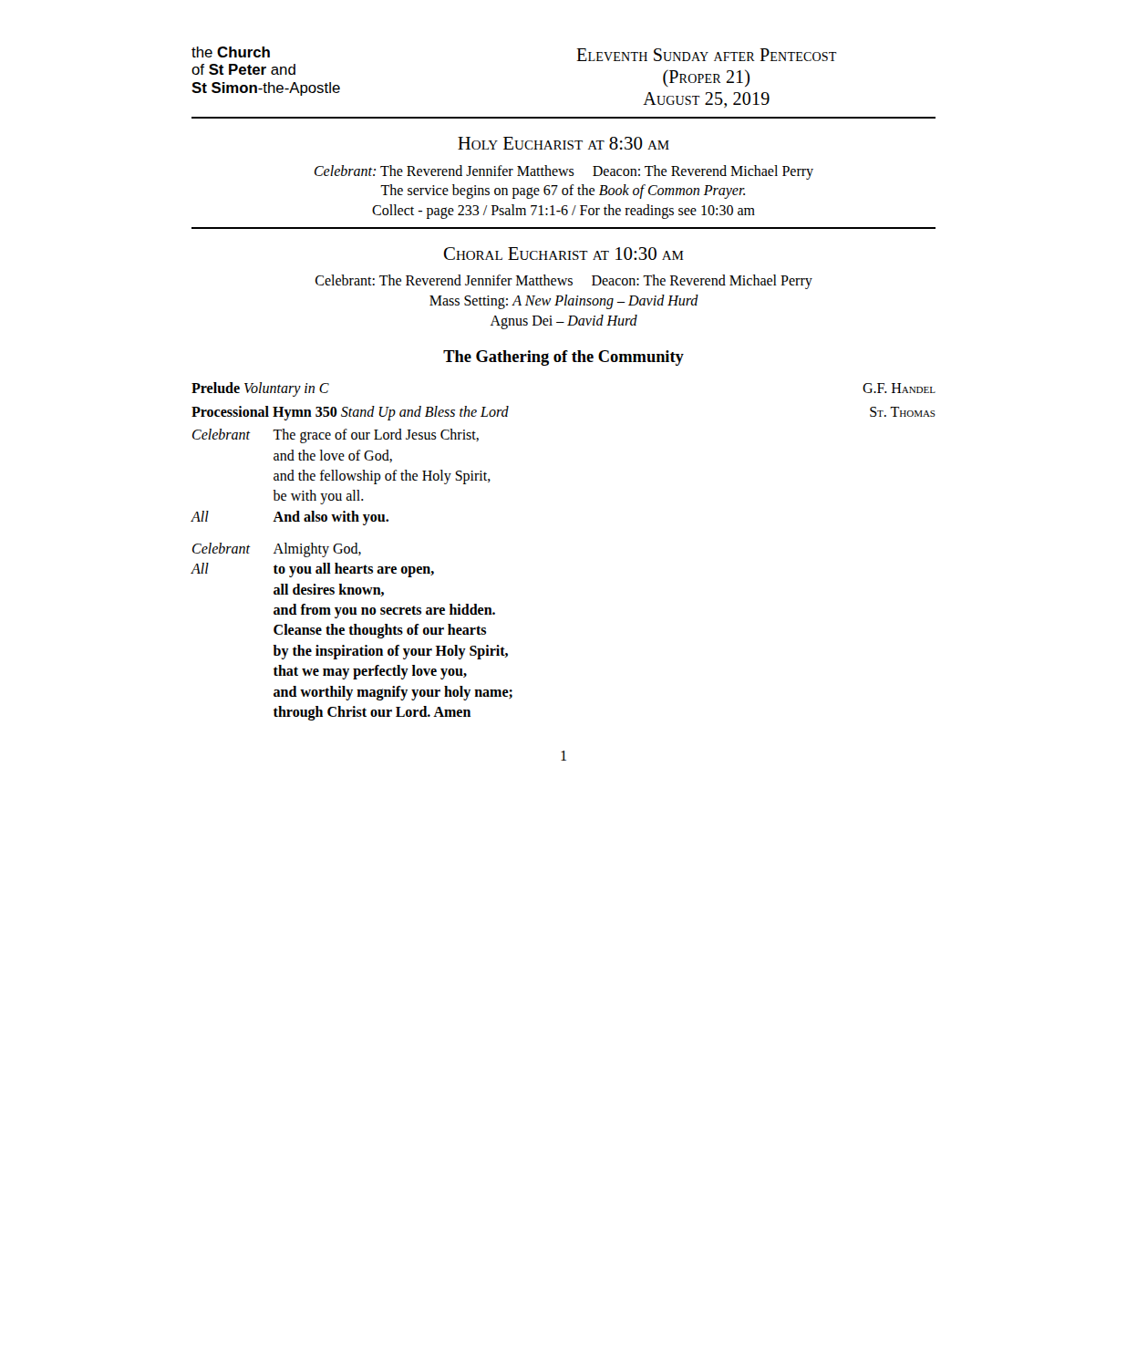the Church
of St Peter and
St Simon-the-Apostle
Eleventh Sunday after Pentecost
(Proper 21)
August 25, 2019
Holy Eucharist at 8:30 am
Celebrant: The Reverend Jennifer Matthews Deacon: The Reverend Michael Perry
The service begins on page 67 of the Book of Common Prayer.
Collect - page 233 / Psalm 71:1-6 / For the readings see 10:30 am
Choral Eucharist at 10:30 am
Celebrant: The Reverend Jennifer Matthews Deacon: The Reverend Michael Perry
Mass Setting: A New Plainsong – David Hurd
Agnus Dei – David Hurd
The Gathering of the Community
Prelude Voluntary in C
G.F. Handel
Processional Hymn 350 Stand Up and Bless the Lord
St. Thomas
| Celebrant | The grace of our Lord Jesus Christ, |
| | and the love of God, |
| | and the fellowship of the Holy Spirit, |
| | be with you all. |
| All | And also with you. |
| Celebrant | Almighty God, |
| All | to you all hearts are open, |
| | all desires known, |
| | and from you no secrets are hidden. |
| | Cleanse the thoughts of our hearts |
| | by the inspiration of your Holy Spirit, |
| | that we may perfectly love you, |
| | and worthily magnify your holy name; |
| | through Christ our Lord. Amen |
1